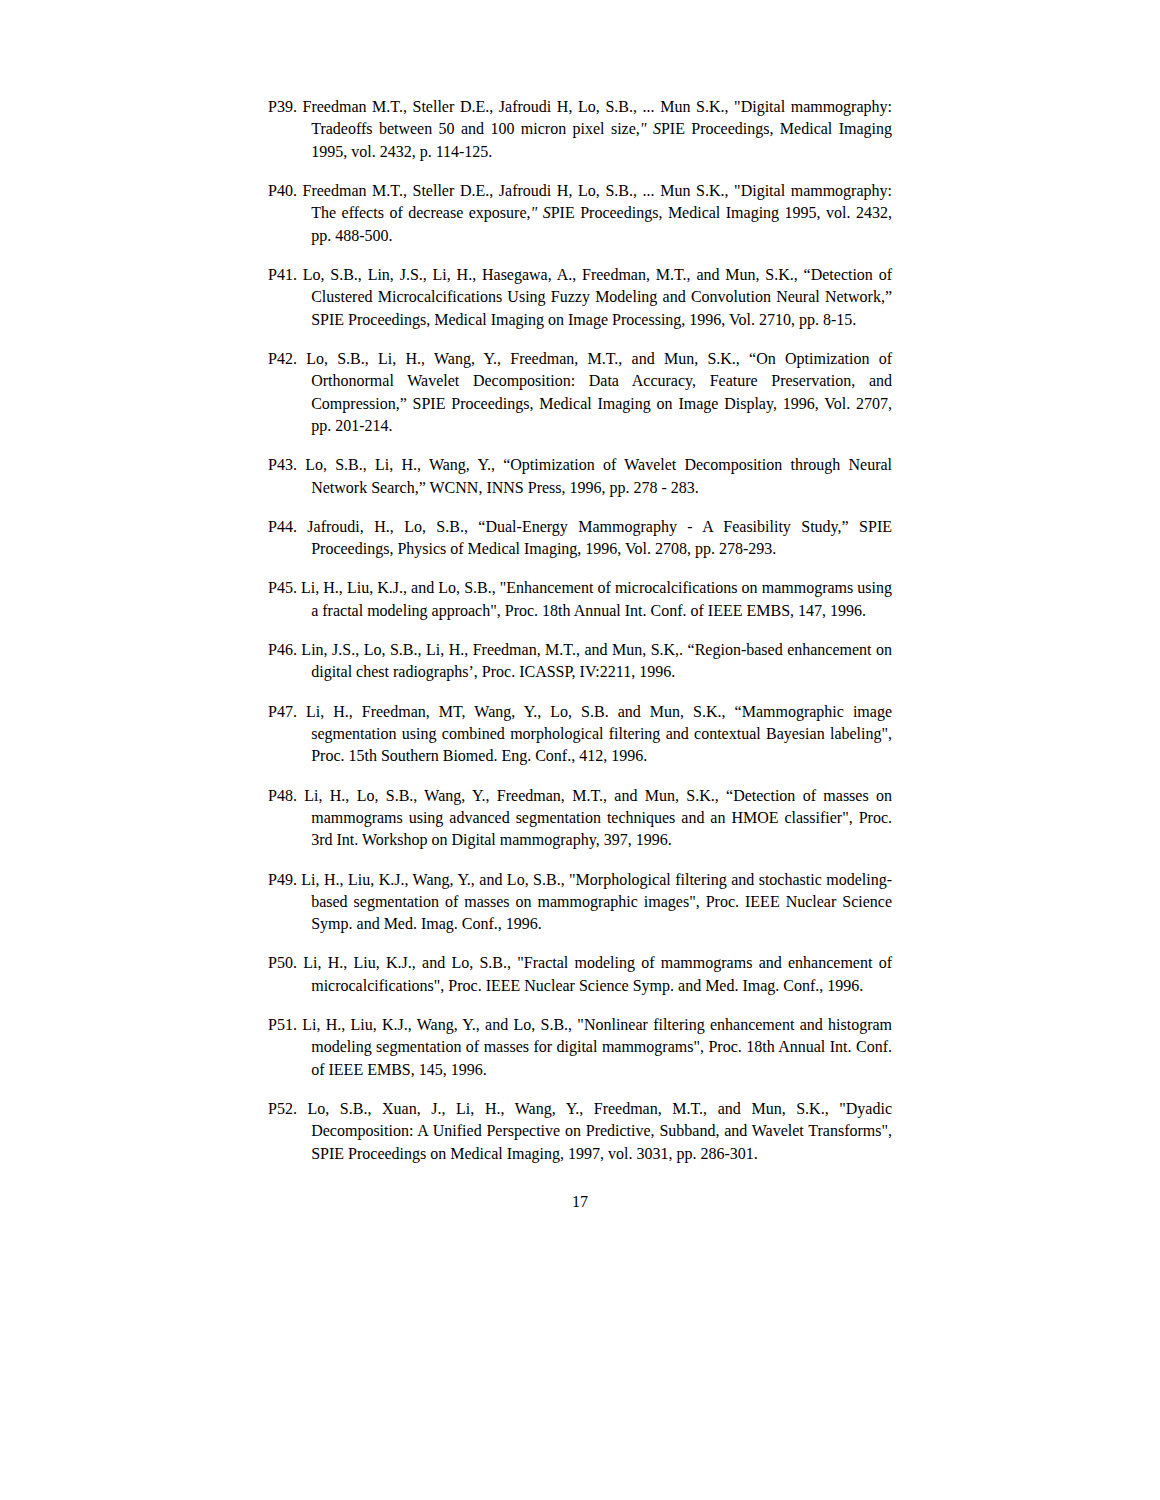P39. Freedman M.T., Steller D.E., Jafroudi H, Lo, S.B., ... Mun S.K., "Digital mammography: Tradeoffs between 50 and 100 micron pixel size," SPIE Proceedings, Medical Imaging 1995, vol. 2432, p. 114-125.
P40. Freedman M.T., Steller D.E., Jafroudi H, Lo, S.B., ... Mun S.K., "Digital mammography: The effects of decrease exposure," SPIE Proceedings, Medical Imaging 1995, vol. 2432, pp. 488-500.
P41. Lo, S.B., Lin, J.S., Li, H., Hasegawa, A., Freedman, M.T., and Mun, S.K., “Detection of Clustered Microcalcifications Using Fuzzy Modeling and Convolution Neural Network,” SPIE Proceedings, Medical Imaging on Image Processing, 1996, Vol. 2710, pp. 8-15.
P42. Lo, S.B., Li, H., Wang, Y., Freedman, M.T., and Mun, S.K., “On Optimization of Orthonormal Wavelet Decomposition: Data Accuracy, Feature Preservation, and Compression,” SPIE Proceedings, Medical Imaging on Image Display, 1996, Vol. 2707, pp. 201-214.
P43. Lo, S.B., Li, H., Wang, Y., “Optimization of Wavelet Decomposition through Neural Network Search,” WCNN, INNS Press, 1996, pp. 278 - 283.
P44. Jafroudi, H., Lo, S.B., “Dual-Energy Mammography - A Feasibility Study,” SPIE Proceedings, Physics of Medical Imaging, 1996, Vol. 2708, pp. 278-293.
P45. Li, H., Liu, K.J., and Lo, S.B., "Enhancement of microcalcifications on mammograms using a fractal modeling approach", Proc. 18th Annual Int. Conf. of IEEE EMBS, 147, 1996.
P46. Lin, J.S., Lo, S.B., Li, H., Freedman, M.T., and Mun, S.K,. “Region-based enhancement on digital chest radiographs’, Proc. ICASSP, IV:2211, 1996.
P47. Li, H., Freedman, MT, Wang, Y., Lo, S.B. and Mun, S.K., “Mammographic image segmentation using combined morphological filtering and contextual Bayesian labeling", Proc. 15th Southern Biomed. Eng. Conf., 412, 1996.
P48. Li, H., Lo, S.B., Wang, Y., Freedman, M.T., and Mun, S.K., “Detection of masses on mammograms using advanced segmentation techniques and an HMOE classifier", Proc. 3rd Int. Workshop on Digital mammography, 397, 1996.
P49. Li, H., Liu, K.J., Wang, Y., and Lo, S.B., "Morphological filtering and stochastic modeling-based segmentation of masses on mammographic images", Proc. IEEE Nuclear Science Symp. and Med. Imag. Conf., 1996.
P50. Li, H., Liu, K.J., and Lo, S.B., "Fractal modeling of mammograms and enhancement of microcalcifications", Proc. IEEE Nuclear Science Symp. and Med. Imag. Conf., 1996.
P51. Li, H., Liu, K.J., Wang, Y., and Lo, S.B., "Nonlinear filtering enhancement and histogram modeling segmentation of masses for digital mammograms", Proc. 18th Annual Int. Conf. of IEEE EMBS, 145, 1996.
P52. Lo, S.B., Xuan, J., Li, H., Wang, Y., Freedman, M.T., and Mun, S.K., "Dyadic Decomposition: A Unified Perspective on Predictive, Subband, and Wavelet Transforms", SPIE Proceedings on Medical Imaging, 1997, vol. 3031, pp. 286-301.
17